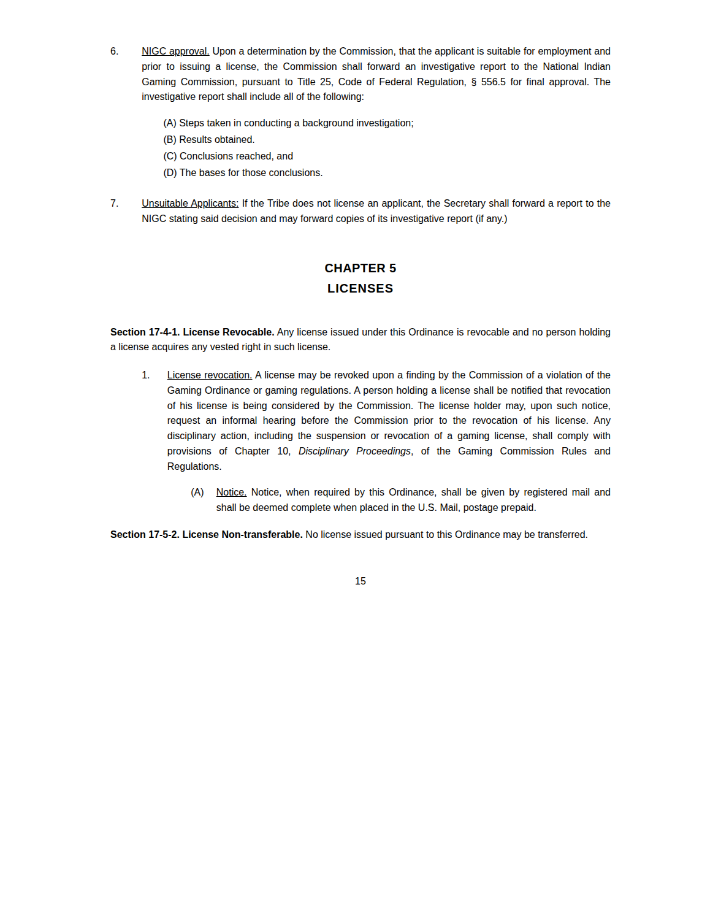6. NIGC approval. Upon a determination by the Commission, that the applicant is suitable for employment and prior to issuing a license, the Commission shall forward an investigative report to the National Indian Gaming Commission, pursuant to Title 25, Code of Federal Regulation, § 556.5 for final approval. The investigative report shall include all of the following:
(A) Steps taken in conducting a background investigation;
(B) Results obtained.
(C) Conclusions reached, and
(D) The bases for those conclusions.
7. Unsuitable Applicants: If the Tribe does not license an applicant, the Secretary shall forward a report to the NIGC stating said decision and may forward copies of its investigative report (if any.)
CHAPTER 5
LICENSES
Section 17-4-1. License Revocable. Any license issued under this Ordinance is revocable and no person holding a license acquires any vested right in such license.
1. License revocation. A license may be revoked upon a finding by the Commission of a violation of the Gaming Ordinance or gaming regulations. A person holding a license shall be notified that revocation of his license is being considered by the Commission. The license holder may, upon such notice, request an informal hearing before the Commission prior to the revocation of his license. Any disciplinary action, including the suspension or revocation of a gaming license, shall comply with provisions of Chapter 10, Disciplinary Proceedings, of the Gaming Commission Rules and Regulations.
(A) Notice. Notice, when required by this Ordinance, shall be given by registered mail and shall be deemed complete when placed in the U.S. Mail, postage prepaid.
Section 17-5-2. License Non-transferable. No license issued pursuant to this Ordinance may be transferred.
15